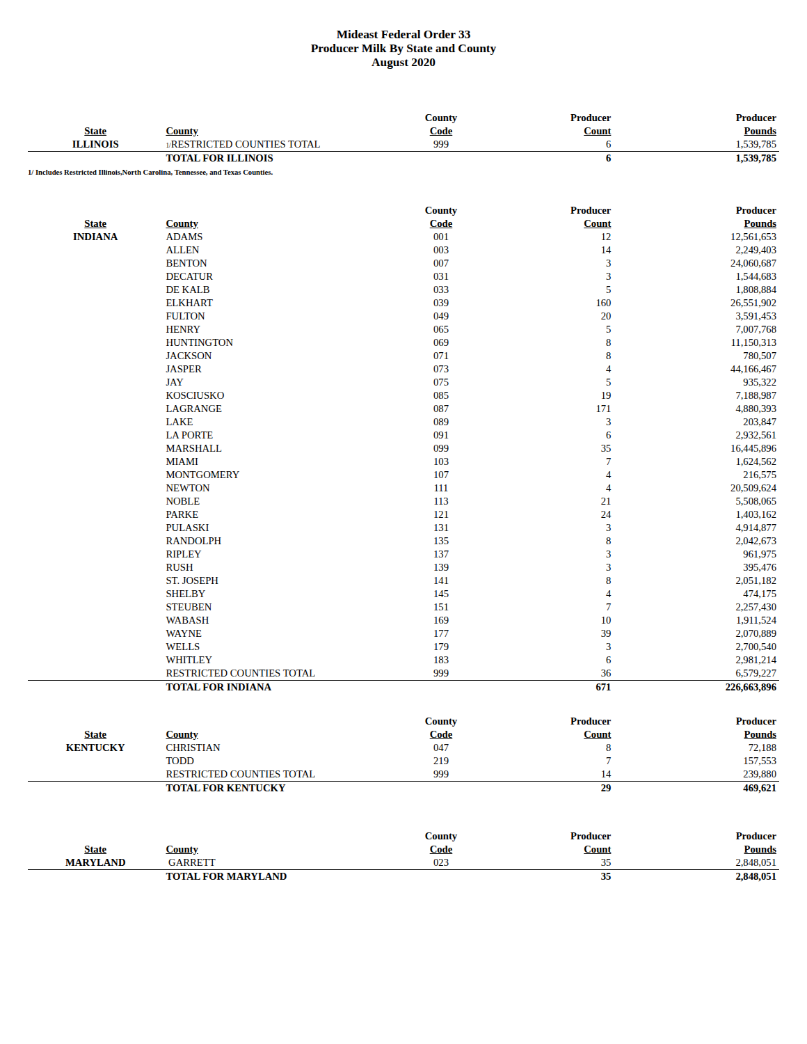Mideast Federal Order 33
Producer Milk By State and County
August 2020
| | | County | Producer | Producer |
| --- | --- | --- | --- | --- |
| State | County | Code | Count | Pounds |
| ILLINOIS | 1/ RESTRICTED COUNTIES TOTAL | 999 | 6 | 1,539,785 |
| | TOTAL FOR ILLINOIS | | 6 | 1,539,785 |
1/ Includes Restricted Illinois,North Carolina, Tennessee, and Texas Counties.
| | | County | Producer | Producer |
| --- | --- | --- | --- | --- |
| State | County | Code | Count | Pounds |
| INDIANA | ADAMS | 001 | 12 | 12,561,653 |
| | ALLEN | 003 | 14 | 2,249,403 |
| | BENTON | 007 | 3 | 24,060,687 |
| | DECATUR | 031 | 3 | 1,544,683 |
| | DE KALB | 033 | 5 | 1,808,884 |
| | ELKHART | 039 | 160 | 26,551,902 |
| | FULTON | 049 | 20 | 3,591,453 |
| | HENRY | 065 | 5 | 7,007,768 |
| | HUNTINGTON | 069 | 8 | 11,150,313 |
| | JACKSON | 071 | 8 | 780,507 |
| | JASPER | 073 | 4 | 44,166,467 |
| | JAY | 075 | 5 | 935,322 |
| | KOSCIUSKO | 085 | 19 | 7,188,987 |
| | LAGRANGE | 087 | 171 | 4,880,393 |
| | LAKE | 089 | 3 | 203,847 |
| | LA PORTE | 091 | 6 | 2,932,561 |
| | MARSHALL | 099 | 35 | 16,445,896 |
| | MIAMI | 103 | 7 | 1,624,562 |
| | MONTGOMERY | 107 | 4 | 216,575 |
| | NEWTON | 111 | 4 | 20,509,624 |
| | NOBLE | 113 | 21 | 5,508,065 |
| | PARKE | 121 | 24 | 1,403,162 |
| | PULASKI | 131 | 3 | 4,914,877 |
| | RANDOLPH | 135 | 8 | 2,042,673 |
| | RIPLEY | 137 | 3 | 961,975 |
| | RUSH | 139 | 3 | 395,476 |
| | ST. JOSEPH | 141 | 8 | 2,051,182 |
| | SHELBY | 145 | 4 | 474,175 |
| | STEUBEN | 151 | 7 | 2,257,430 |
| | WABASH | 169 | 10 | 1,911,524 |
| | WAYNE | 177 | 39 | 2,070,889 |
| | WELLS | 179 | 3 | 2,700,540 |
| | WHITLEY | 183 | 6 | 2,981,214 |
| | RESTRICTED COUNTIES TOTAL | 999 | 36 | 6,579,227 |
| | TOTAL FOR INDIANA | | 671 | 226,663,896 |
| | | County | Producer | Producer |
| --- | --- | --- | --- | --- |
| State | County | Code | Count | Pounds |
| KENTUCKY | CHRISTIAN | 047 | 8 | 72,188 |
| | TODD | 219 | 7 | 157,553 |
| | RESTRICTED COUNTIES TOTAL | 999 | 14 | 239,880 |
| | TOTAL FOR KENTUCKY | | 29 | 469,621 |
| | | County | Producer | Producer |
| --- | --- | --- | --- | --- |
| State | County | Code | Count | Pounds |
| MARYLAND | GARRETT | 023 | 35 | 2,848,051 |
| | TOTAL FOR MARYLAND | | 35 | 2,848,051 |